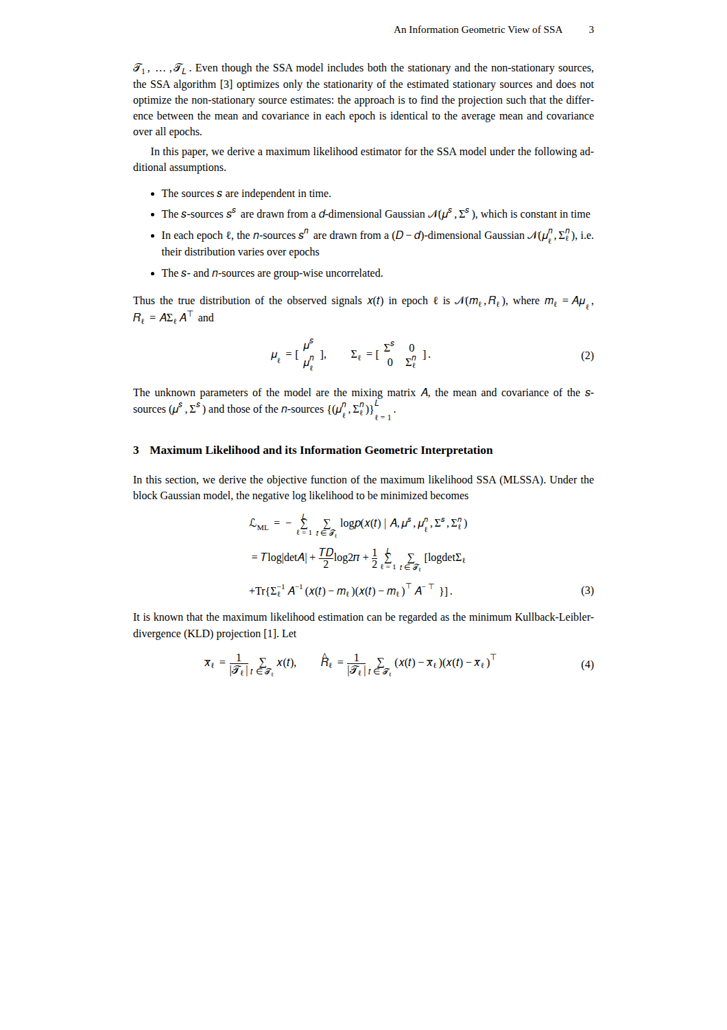An Information Geometric View of SSA 3
𝒯1,…,𝒯L. Even though the SSA model includes both the stationary and the non-stationary sources, the SSA algorithm [3] optimizes only the stationarity of the estimated stationary sources and does not optimize the non-stationary source estimates: the approach is to find the projection such that the difference between the mean and covariance in each epoch is identical to the average mean and covariance over all epochs.
In this paper, we derive a maximum likelihood estimator for the SSA model under the following additional assumptions.
The sources s are independent in time.
The s-sources ss are drawn from a d-dimensional Gaussian 𝒩(μs,Σs), which is constant in time
In each epoch ℓ, the n-sources sn are drawn from a (D−d)-dimensional Gaussian 𝒩(μℓn,Σℓn), i.e. their distribution varies over epochs
The s- and n-sources are group-wise uncorrelated.
Thus the true distribution of the observed signals x(t) in epoch ℓ is 𝒩(mℓ,Rℓ), where mℓ=Aμℓ, Rℓ=AΣℓA⊤ and
μℓ = [ μs μℓn ] , Σℓ = [ Σs0 0Σℓn ] .
(2)
The unknown parameters of the model are the mixing matrix A, the mean and covariance of the s-sources (μs,Σs) and those of the n-sources {(μℓn,Σℓn)}ℓ=1L.
3 Maximum Likelihood and its Information Geometric Interpretation
In this section, we derive the objective function of the maximum likelihood SSA (MLSSA). Under the block Gaussian model, the negative log likelihood to be minimized becomes
ℒML = − ∑ℓ=1L ∑t∈𝒯ℓ log⁡p(x(t)|A,μs,μℓn,Σs,Σℓn)
= Tlog⁡|det⁡A| + TD2 log⁡2π + 12 ∑ℓ=1L ∑t∈𝒯ℓ [ log⁡det⁡Σℓ
+ Tr { Σℓ−1 A−1 (x(t)−mℓ) (x(t)−mℓ)⊤ A−⊤ } ] .
(3)
It is known that the maximum likelihood estimation can be regarded as the minimum Kullback-Leibler-divergence (KLD) projection [1]. Let
x¯ℓ = 1|𝒯ℓ| ∑t∈𝒯ℓ x(t) , R^ℓ = 1|𝒯ℓ| ∑t∈𝒯ℓ (x(t)−x¯ℓ) (x(t)−x¯ℓ)⊤
(4)